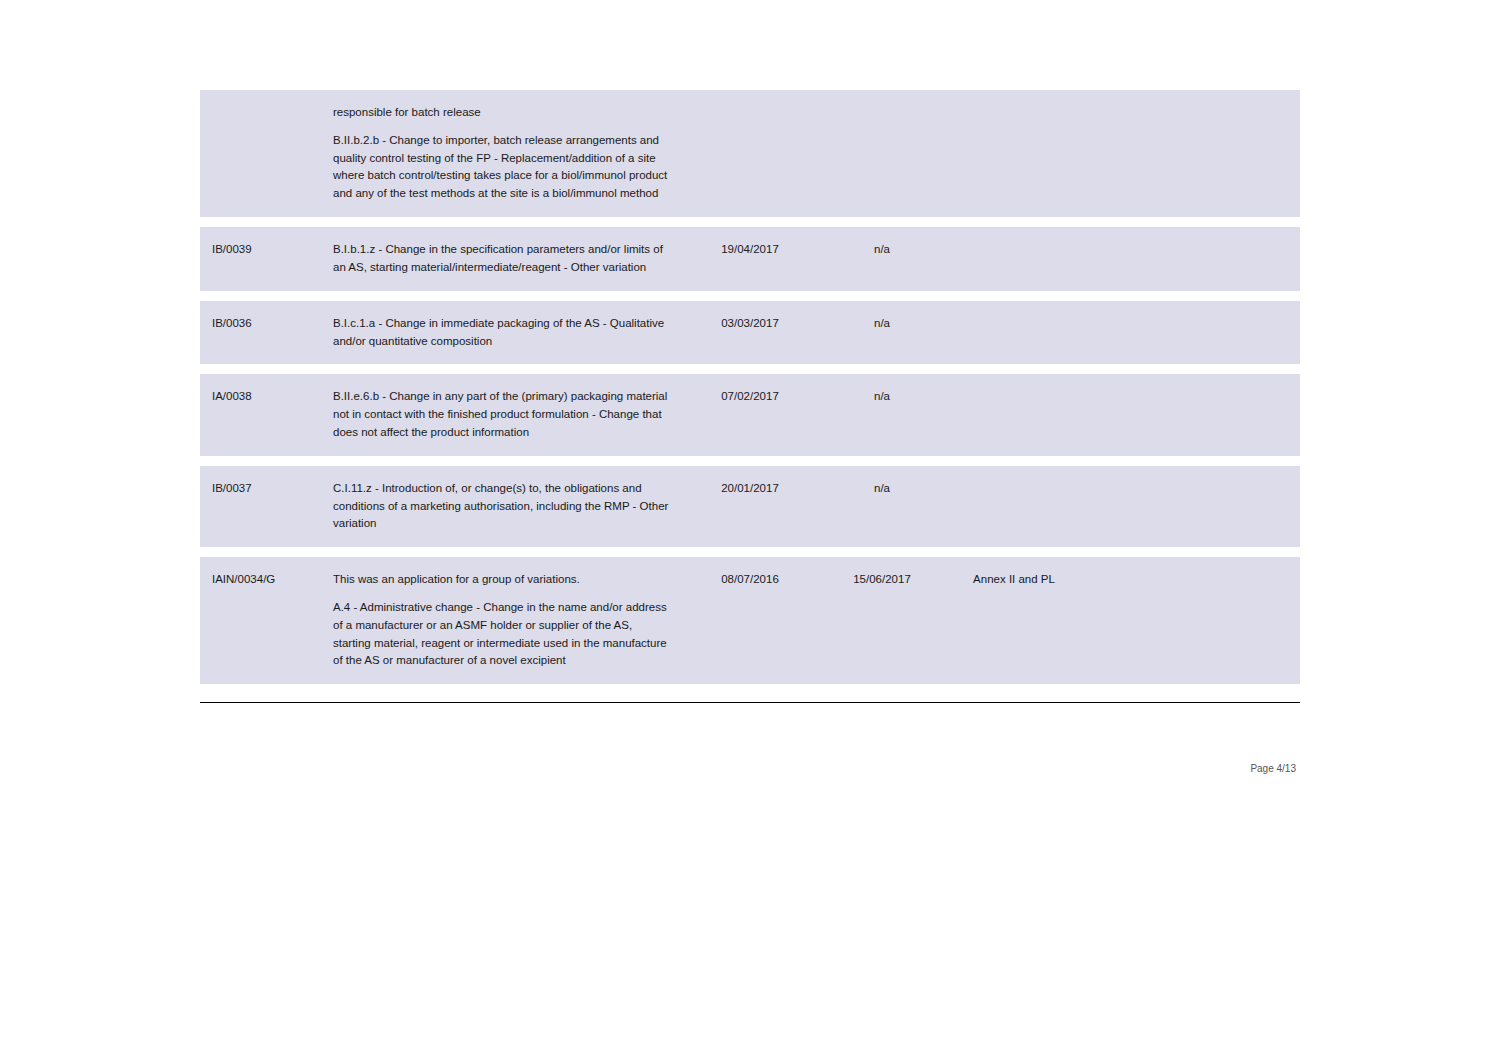| | responsible for batch release B.II.b.2.b - Change to importer, batch release arrangements and quality control testing of the FP - Replacement/addition of a site where batch control/testing takes place for a biol/immunol product and any of the test methods at the site is a biol/immunol method | | | | |
| IB/0039 | B.I.b.1.z - Change in the specification parameters and/or limits of an AS, starting material/intermediate/reagent - Other variation | 19/04/2017 | n/a | | |
| IB/0036 | B.I.c.1.a - Change in immediate packaging of the AS - Qualitative and/or quantitative composition | 03/03/2017 | n/a | | |
| IA/0038 | B.II.e.6.b - Change in any part of the (primary) packaging material not in contact with the finished product formulation - Change that does not affect the product information | 07/02/2017 | n/a | | |
| IB/0037 | C.I.11.z - Introduction of, or change(s) to, the obligations and conditions of a marketing authorisation, including the RMP - Other variation | 20/01/2017 | n/a | | |
| IAIN/0034/G | This was an application for a group of variations. A.4 - Administrative change - Change in the name and/or address of a manufacturer or an ASMF holder or supplier of the AS, starting material, reagent or intermediate used in the manufacture of the AS or manufacturer of a novel excipient | 08/07/2016 | 15/06/2017 | Annex II and PL | |
Page 4/13